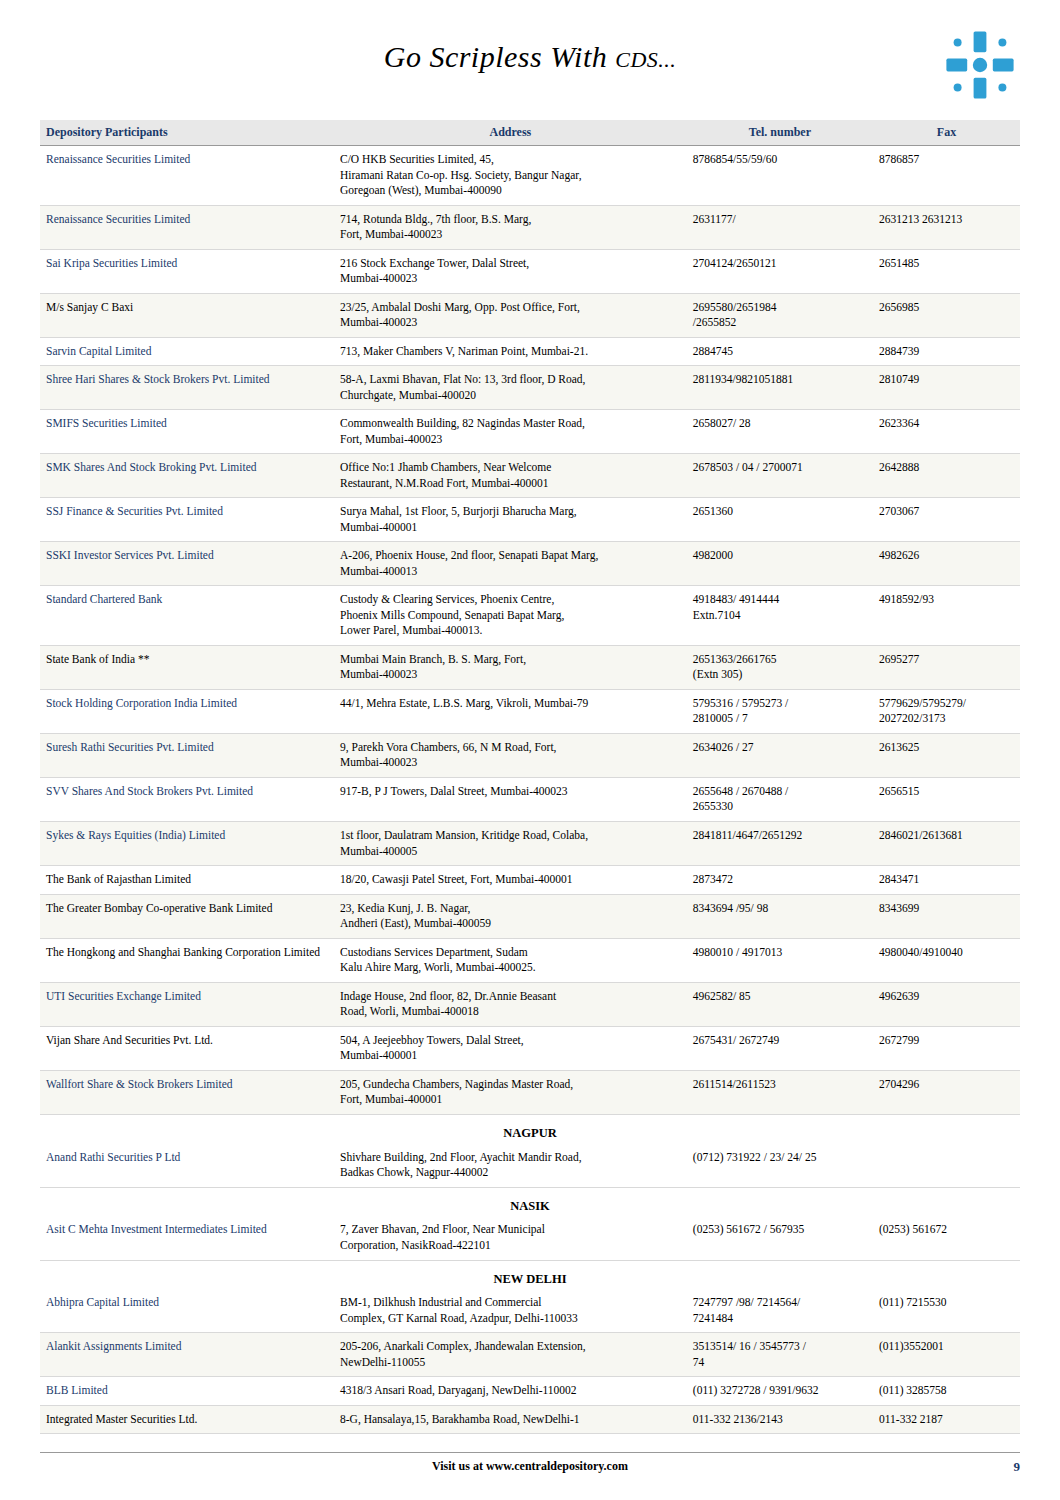Go Scripless With CDS...
| Depository Participants | Address | Tel. number | Fax |
| --- | --- | --- | --- |
| Renaissance Securities Limited | C/O HKB Securities Limited, 45, Hiramani Ratan Co-op. Hsg. Society, Bangur Nagar, Goregoan (West), Mumbai-400090 | 8786854/55/59/60 | 8786857 |
| Renaissance Securities Limited | 714, Rotunda Bldg., 7th floor, B.S. Marg, Fort, Mumbai-400023 | 2631177/ | 2631213 2631213 |
| Sai Kripa Securities Limited | 216 Stock Exchange Tower, Dalal Street, Mumbai-400023 | 2704124/2650121 | 2651485 |
| M/s Sanjay C Baxi | 23/25, Ambalal Doshi Marg, Opp. Post Office, Fort, Mumbai-400023 | 2695580/2651984 /2655852 | 2656985 |
| Sarvin Capital Limited | 713, Maker Chambers V, Nariman Point, Mumbai-21. | 2884745 | 2884739 |
| Shree Hari Shares & Stock Brokers Pvt. Limited | 58-A, Laxmi Bhavan, Flat No: 13, 3rd floor, D Road, Churchgate, Mumbai-400020 | 2811934/9821051881 | 2810749 |
| SMIFS Securities Limited | Commonwealth Building, 82 Nagindas Master Road, Fort, Mumbai-400023 | 2658027/ 28 | 2623364 |
| SMK Shares And Stock Broking Pvt. Limited | Office No:1 Jhamb Chambers, Near Welcome Restaurant, N.M.Road Fort, Mumbai-400001 | 2678503 / 04 / 2700071 | 2642888 |
| SSJ Finance & Securities Pvt. Limited | Surya Mahal, 1st Floor, 5, Burjorji Bharucha Marg, Mumbai-400001 | 2651360 | 2703067 |
| SSKI Investor Services Pvt. Limited | A-206, Phoenix House, 2nd floor, Senapati Bapat Marg, Mumbai-400013 | 4982000 | 4982626 |
| Standard Chartered Bank | Custody & Clearing Services, Phoenix Centre, Phoenix Mills Compound, Senapati Bapat Marg, Lower Parel, Mumbai-400013. | 4918483/ 4914444 Extn.7104 | 4918592/93 |
| State Bank of India ** | Mumbai Main Branch, B. S. Marg, Fort, Mumbai-400023 | 2651363/2661765 (Extn 305) | 2695277 |
| Stock Holding Corporation India Limited | 44/1, Mehra Estate, L.B.S. Marg, Vikroli, Mumbai-79 | 5795316 / 5795273 / 2810005 / 7 | 5779629/5795279/ 2027202/3173 |
| Suresh Rathi Securities Pvt. Limited | 9, Parekh Vora Chambers, 66, N M Road, Fort, Mumbai-400023 | 2634026 / 27 | 2613625 |
| SVV Shares And Stock Brokers Pvt. Limited | 917-B, P J Towers, Dalal Street, Mumbai-400023 | 2655648 / 2670488 / 2655330 | 2656515 |
| Sykes & Rays Equities (India) Limited | 1st floor, Daulatram Mansion, Kritidge Road, Colaba, Mumbai-400005 | 2841811/4647/2651292 | 2846021/2613681 |
| The Bank of Rajasthan Limited | 18/20, Cawasji Patel Street, Fort, Mumbai-400001 | 2873472 | 2843471 |
| The Greater Bombay Co-operative Bank Limited | 23, Kedia Kunj, J. B. Nagar, Andheri (East), Mumbai-400059 | 8343694 /95/ 98 | 8343699 |
| The Hongkong and Shanghai Banking Corporation Limited | Custodians Services Department, Sudam Kalu Ahire Marg, Worli, Mumbai-400025. | 4980010 / 4917013 | 4980040/4910040 |
| UTI Securities Exchange Limited | Indage House, 2nd floor, 82, Dr.Annie Beasant Road, Worli, Mumbai-400018 | 4962582/ 85 | 4962639 |
| Vijan Share And Securities Pvt. Ltd. | 504, A Jeejeebhoy Towers, Dalal Street, Mumbai-400001 | 2675431/ 2672749 | 2672799 |
| Wallfort Share & Stock Brokers Limited | 205, Gundecha Chambers, Nagindas Master Road, Fort, Mumbai-400001 | 2611514/2611523 | 2704296 |
| NAGPUR |
| Anand Rathi Securities P Ltd | Shivhare Building, 2nd Floor, Ayachit Mandir Road, Badkas Chowk, Nagpur-440002 | (0712) 731922 / 23/ 24/ 25 | |
| NASIK |
| Asit C Mehta Investment Intermediates Limited | 7, Zaver Bhavan, 2nd Floor, Near Municipal Corporation, NasikRoad-422101 | (0253) 561672 / 567935 | (0253) 561672 |
| NEW DELHI |
| Abhipra Capital Limited | BM-1, Dilkhush Industrial and Commercial Complex, GT Karnal Road, Azadpur, Delhi-110033 | 7247797 /98/ 7214564/ 7241484 | (011) 7215530 |
| Alankit Assignments Limited | 205-206, Anarkali Complex, Jhandewalan Extension, NewDelhi-110055 | 3513514/ 16 / 3545773 / 74 | (011)3552001 |
| BLB Limited | 4318/3 Ansari Road, Daryaganj, NewDelhi-110002 | (011) 3272728 / 9391/9632 | (011) 3285758 |
| Integrated Master Securities Ltd. | 8-G, Hansalaya,15, Barakhamba Road, NewDelhi-1 | 011-332 2136/2143 | 011-332 2187 |
Visit us at www.centraldepository.com 9